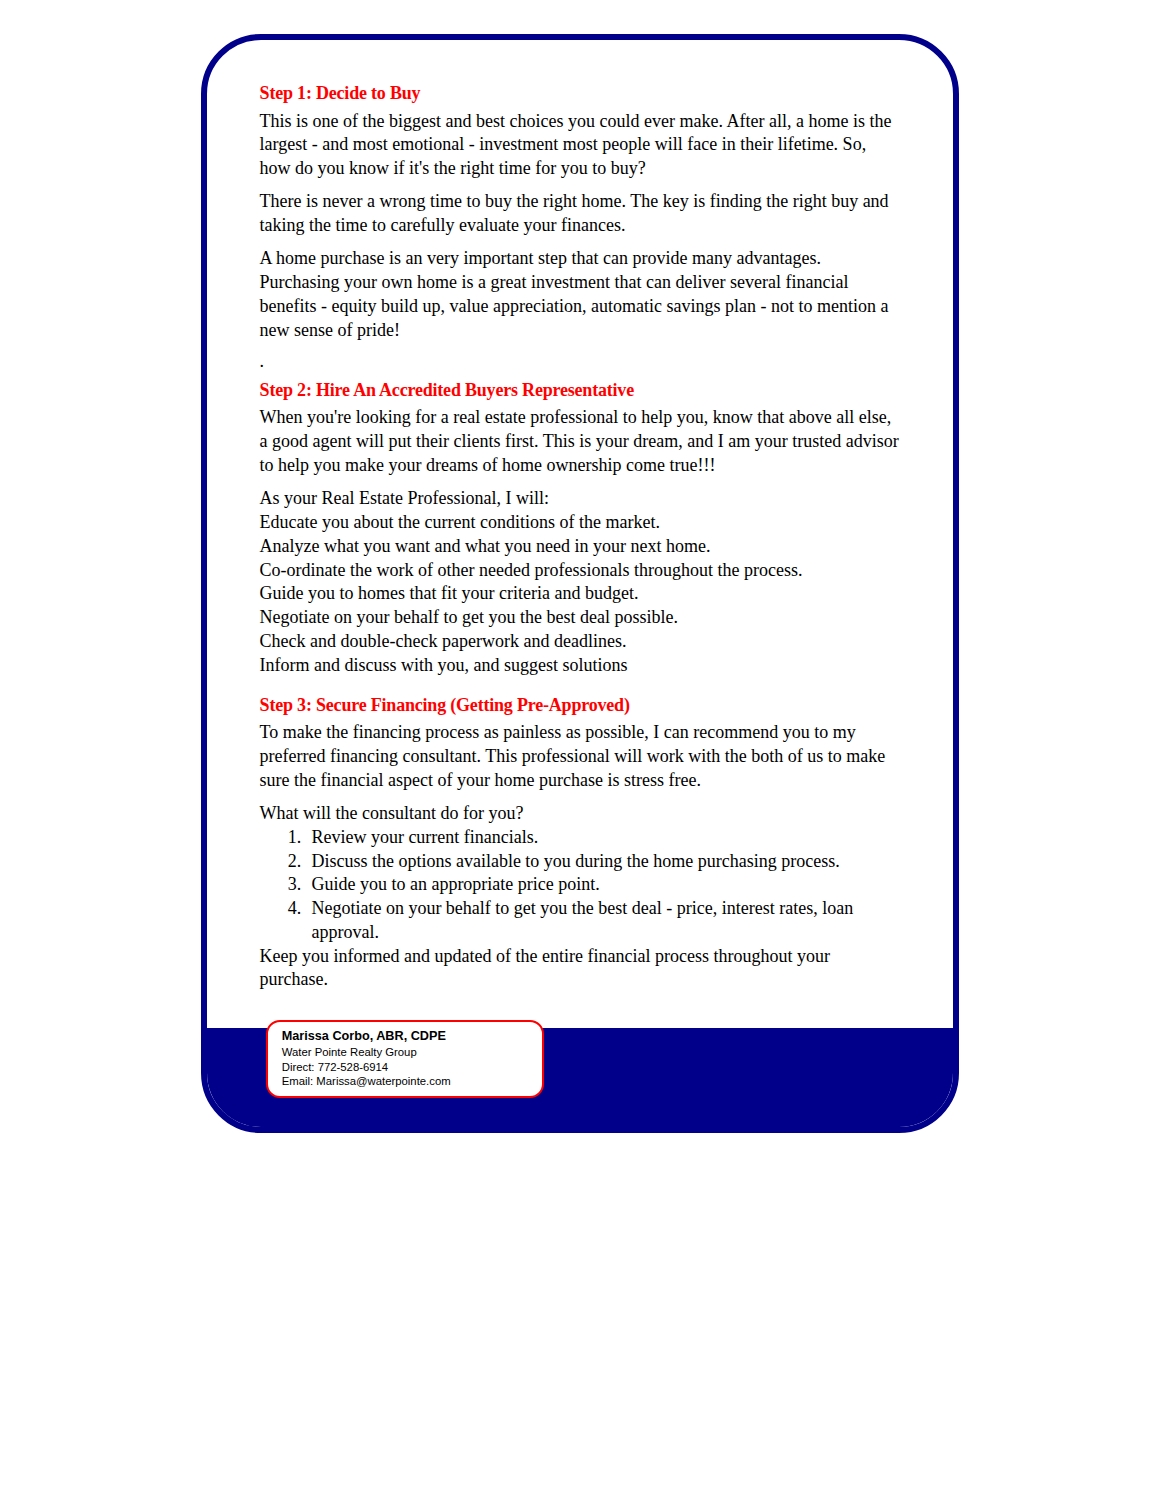Step 1: Decide to Buy
This is one of the biggest and best choices you could ever make. After all, a home is the largest - and most emotional - investment most people will face in their lifetime. So, how do you know if it's the right time for you to buy?
There is never a wrong time to buy the right home. The key is finding the right buy and taking the time to carefully evaluate your finances.
A home purchase is an very important step that can provide many advantages. Purchasing your own home is a great investment that can deliver several financial benefits - equity build up, value appreciation, automatic savings plan - not to mention a new sense of pride!
.
Step 2: Hire An Accredited Buyers Representative
When you're looking for a real estate professional to help you, know that above all else, a good agent will put their clients first. This is your dream, and I am your trusted advisor to help you make your dreams of home ownership come true!!!
As your Real Estate Professional, I will:
Educate you about the current conditions of the market.
Analyze what you want and what you need in your next home.
Co-ordinate the work of other needed professionals throughout the process.
Guide you to homes that fit your criteria and budget.
Negotiate on your behalf to get you the best deal possible.
Check and double-check paperwork and deadlines.
Inform and discuss with you, and suggest solutions
Step 3: Secure Financing (Getting Pre-Approved)
To make the financing process as painless as possible, I can recommend you to my preferred financing consultant. This professional will work with the both of us to make sure the financial aspect of your home purchase is stress free.
What will the consultant do for you?
Review your current financials.
Discuss the options available to you during the home purchasing process.
Guide you to an appropriate price point.
Negotiate on your behalf to get you the best deal - price, interest rates, loan approval.
Keep you informed and updated of the entire financial process throughout your purchase.
Marissa Corbo, ABR, CDPE
Water Pointe Realty Group
Direct: 772-528-6914
Email: Marissa@waterpointe.com